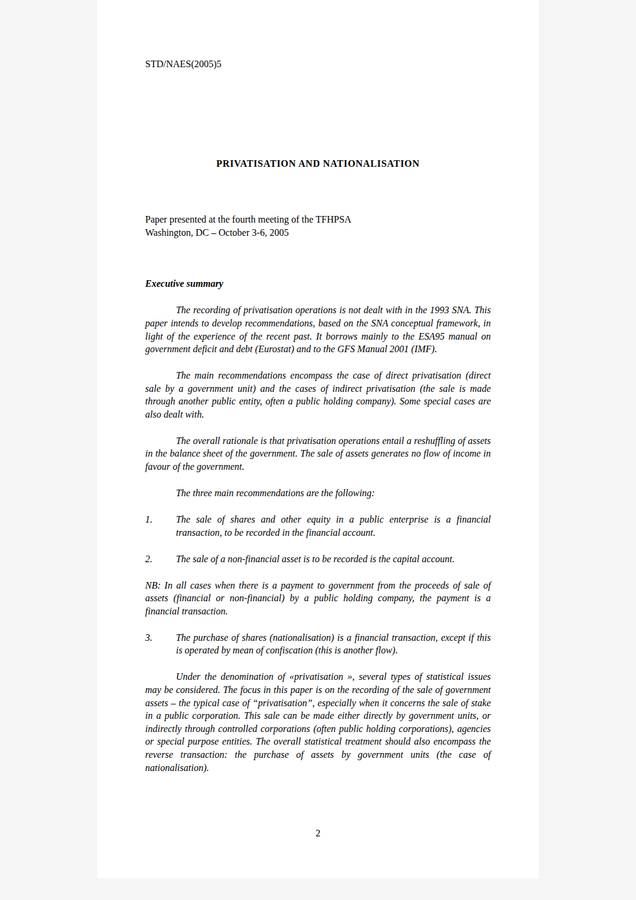STD/NAES(2005)5
PRIVATISATION AND NATIONALISATION
Paper presented at the fourth meeting of the TFHPSA
Washington, DC – October 3-6, 2005
Executive summary
The recording of privatisation operations is not dealt with in the 1993 SNA. This paper intends to develop recommendations, based on the SNA conceptual framework, in light of the experience of the recent past. It borrows mainly to the ESA95 manual on government deficit and debt (Eurostat) and to the GFS Manual 2001 (IMF).
The main recommendations encompass the case of direct privatisation (direct sale by a government unit) and the cases of indirect privatisation (the sale is made through another public entity, often a public holding company). Some special cases are also dealt with.
The overall rationale is that privatisation operations entail a reshuffling of assets in the balance sheet of the government. The sale of assets generates no flow of income in favour of the government.
The three main recommendations are the following:
1. The sale of shares and other equity in a public enterprise is a financial transaction, to be recorded in the financial account.
2. The sale of a non-financial asset is to be recorded is the capital account.
NB: In all cases when there is a payment to government from the proceeds of sale of assets (financial or non-financial) by a public holding company, the payment is a financial transaction.
3. The purchase of shares (nationalisation) is a financial transaction, except if this is operated by mean of confiscation (this is another flow).
Under the denomination of «privatisation », several types of statistical issues may be considered. The focus in this paper is on the recording of the sale of government assets – the typical case of “privatisation”, especially when it concerns the sale of stake in a public corporation. This sale can be made either directly by government units, or indirectly through controlled corporations (often public holding corporations), agencies or special purpose entities. The overall statistical treatment should also encompass the reverse transaction: the purchase of assets by government units (the case of nationalisation).
2